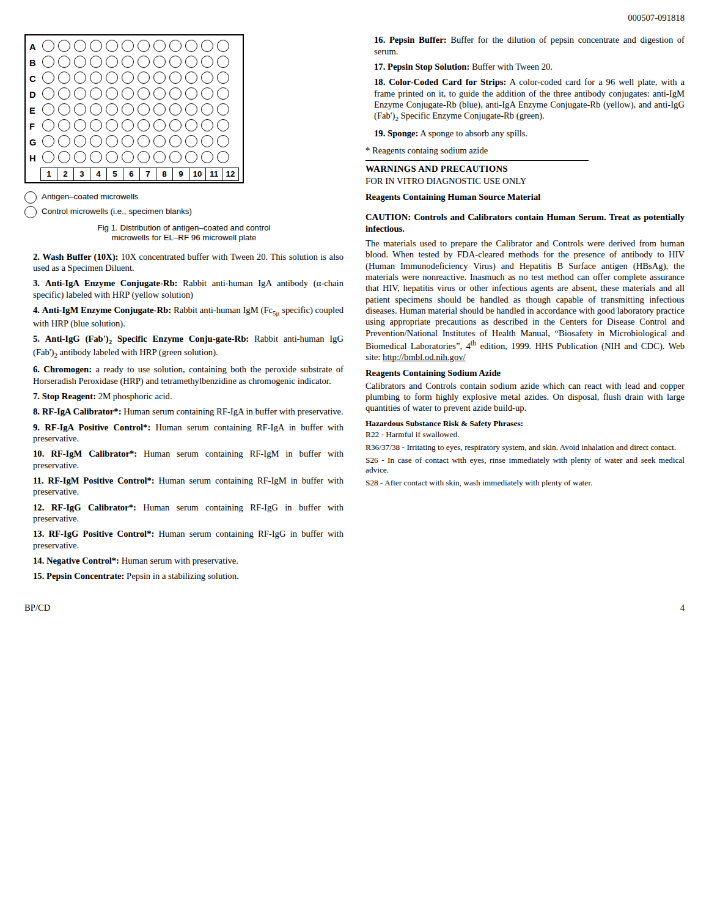000507-091818
| A | | | | | | | | | | | | |
| B | | | | | | | | | | | | |
| C | | | | | | | | | | | | |
| D | | | | | | | | | | | | |
| E | | | | | | | | | | | | |
| F | | | | | | | | | | | | |
| G | | | | | | | | | | | | |
| H | | | | | | | | | | | | |
| 1 | 2 | 3 | 4 | 5 | 6 | 7 | 8 | 9 | 10 | 11 | 12 |
Antigen–coated microwells
Control microwells (i.e., specimen blanks)
Fig 1. Distribution of antigen–coated and control
microwells for EL–RF 96 microwell plate
2. Wash Buffer (10X): 10X concentrated buffer with Tween 20. This solution is also used as a Specimen Diluent.
3. Anti-IgA Enzyme Conjugate-Rb: Rabbit anti-human IgA antibody (α-chain specific) labeled with HRP (yellow solution)
4. Anti-IgM Enzyme Conjugate-Rb: Rabbit anti-human IgM (Fc5μ specific) coupled with HRP (blue solution).
5. Anti-IgG (Fab')2 Specific Enzyme Conju-gate-Rb: Rabbit anti-human IgG (Fab')2 antibody labeled with HRP (green solution).
6. Chromogen: a ready to use solution, containing both the peroxide substrate of Horseradish Peroxidase (HRP) and tetramethylbenzidine as chromogenic indicator.
7. Stop Reagent: 2M phosphoric acid.
8. RF-IgA Calibrator*: Human serum containing RF-IgA in buffer with preservative.
9. RF-IgA Positive Control*: Human serum containing RF-IgA in buffer with preservative.
10. RF-IgM Calibrator*: Human serum containing RF-IgM in buffer with preservative.
11. RF-IgM Positive Control*: Human serum containing RF-IgM in buffer with preservative.
12. RF-IgG Calibrator*: Human serum containing RF-IgG in buffer with preservative.
13. RF-IgG Positive Control*: Human serum containing RF-IgG in buffer with preservative.
14. Negative Control*: Human serum with preservative.
15. Pepsin Concentrate: Pepsin in a stabilizing solution.
16. Pepsin Buffer: Buffer for the dilution of pepsin concentrate and digestion of serum.
17. Pepsin Stop Solution: Buffer with Tween 20.
18. Color-Coded Card for Strips: A color-coded card for a 96 well plate, with a frame printed on it, to guide the addition of the three antibody conjugates: anti-IgM Enzyme Conjugate-Rb (blue), anti-IgA Enzyme Conjugate-Rb (yellow), and anti-IgG (Fab')2 Specific Enzyme Conjugate-Rb (green).
19. Sponge: A sponge to absorb any spills.
* Reagents containg sodium azide
WARNINGS AND PRECAUTIONS
FOR IN VITRO DIAGNOSTIC USE ONLY
Reagents Containing Human Source Material
CAUTION: Controls and Calibrators contain Human Serum. Treat as potentially infectious.
The materials used to prepare the Calibrator and Controls were derived from human blood. When tested by FDA-cleared methods for the presence of antibody to HIV (Human Immunodeficiency Virus) and Hepatitis B Surface antigen (HBsAg), the materials were nonreactive. Inasmuch as no test method can offer complete assurance that HIV, hepatitis virus or other infectious agents are absent, these materials and all patient specimens should be handled as though capable of transmitting infectious diseases. Human material should be handled in accordance with good laboratory practice using appropriate precautions as described in the Centers for Disease Control and Prevention/National Institutes of Health Manual, “Biosafety in Microbiological and Biomedical Laboratories”, 4th edition, 1999. HHS Publication (NIH and CDC). Web site: http://bmbl.od.nih.gov/
Reagents Containing Sodium Azide
Calibrators and Controls contain sodium azide which can react with lead and copper plumbing to form highly explosive metal azides. On disposal, flush drain with large quantities of water to prevent azide build-up.
Hazardous Substance Risk & Safety Phrases:
R22 - Harmful if swallowed.
R36/37/38 - Irritating to eyes, respiratory system, and skin. Avoid inhalation and direct contact.
S26 - In case of contact with eyes, rinse immediately with plenty of water and seek medical advice.
S28 - After contact with skin, wash immediately with plenty of water.
BP/CD 4